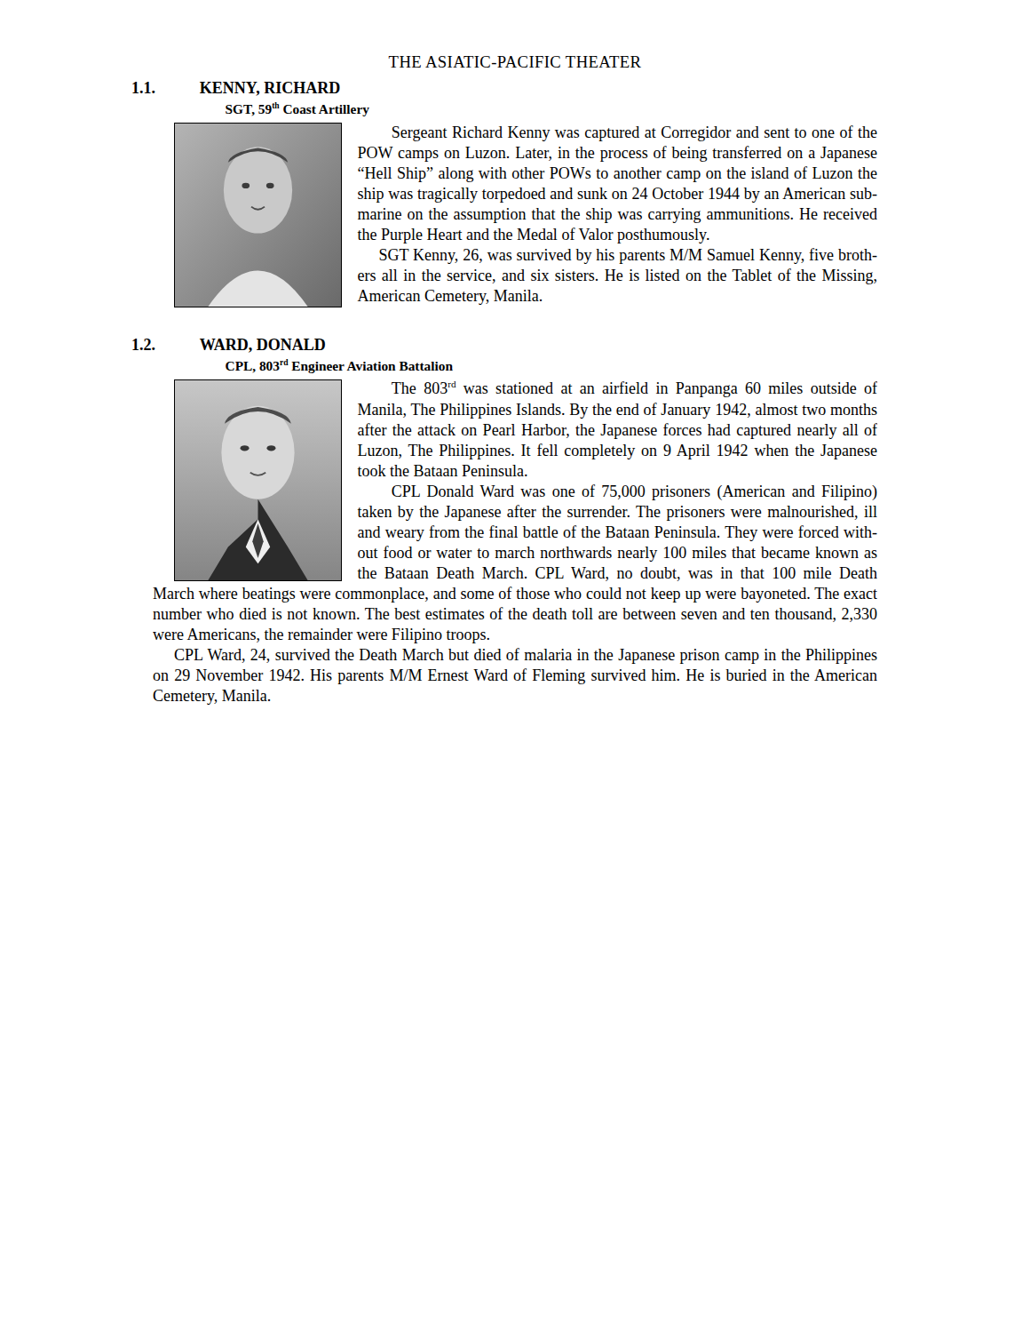THE ASIATIC-PACIFIC THEATER
1.1. KENNY, RICHARD
SGT, 59th Coast Artillery
Sergeant Richard Kenny was captured at Corregidor and sent to one of the POW camps on Luzon. Later, in the process of being transferred on a Japanese “Hell Ship” along with other POWs to another camp on the island of Luzon the ship was tragically torpedoed and sunk on 24 October 1944 by an American submarine on the assumption that the ship was carrying ammunitions. He received the Purple Heart and the Medal of Valor posthumously.
SGT Kenny, 26, was survived by his parents M/M Samuel Kenny, five brothers all in the service, and six sisters. He is listed on the Tablet of the Missing, American Cemetery, Manila.
1.2. WARD, DONALD
CPL, 803rd Engineer Aviation Battalion
The 803rd was stationed at an airfield in Panpanga 60 miles outside of Manila, The Philippines Islands. By the end of January 1942, almost two months after the attack on Pearl Harbor, the Japanese forces had captured nearly all of Luzon, The Philippines. It fell completely on 9 April 1942 when the Japanese took the Bataan Peninsula.
CPL Donald Ward was one of 75,000 prisoners (American and Filipino) taken by the Japanese after the surrender. The prisoners were malnourished, ill and weary from the final battle of the Bataan Peninsula. They were forced without food or water to march northwards nearly 100 miles that became known as the Bataan Death March. CPL Ward, no doubt, was in that 100 mile Death March where beatings were commonplace, and some of those who could not keep up were bayoneted. The exact number who died is not known. The best estimates of the death toll are between seven and ten thousand, 2,330 were Americans, the remainder were Filipino troops.
CPL Ward, 24, survived the Death March but died of malaria in the Japanese prison camp in the Philippines on 29 November 1942. His parents M/M Ernest Ward of Fleming survived him. He is buried in the American Cemetery, Manila.